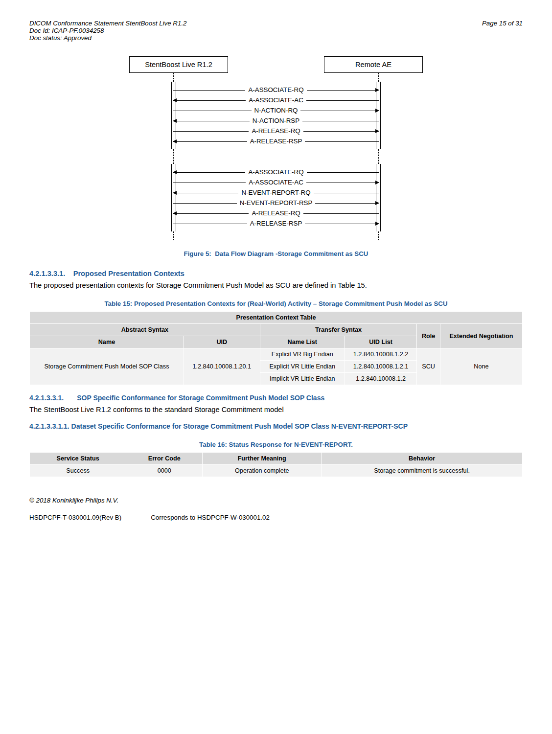DICOM Conformance Statement StentBoost Live R1.2 Page 15 of 31
Doc Id: ICAP-PF.0034258
Doc status: Approved
StentBoost Live R1.2
Remote AE
A-ASSOCIATE-RQ
A-ASSOCIATE-AC
N-ACTION-RQ
N-ACTION-RSP
A-RELEASE-RQ
A-RELEASE-RSP
A-ASSOCIATE-RQ
A-ASSOCIATE-AC
N-EVENT-REPORT-RQ
N-EVENT-REPORT-RSP
A-RELEASE-RQ
A-RELEASE-RSP
Figure 5: Data Flow Diagram -Storage Commitment as SCU
4.2.1.3.3.1. Proposed Presentation Contexts
The proposed presentation contexts for Storage Commitment Push Model as SCU are defined in Table 15.
Table 15: Proposed Presentation Contexts for (Real-World) Activity – Storage Commitment Push Model as SCU
| Presentation Context Table |
| --- |
| Abstract Syntax | Transfer Syntax | Role | Extended Negotiation |
| Name | UID | Name List | UID List |
| Storage Commitment Push Model SOP Class | 1.2.840.10008.1.20.1 | Explicit VR Big Endian | 1.2.840.10008.1.2.2 | SCU | None |
| Explicit VR Little Endian | 1.2.840.10008.1.2.1 |
| Implicit VR Little Endian | 1.2.840.10008.1.2 |
4.2.1.3.3.1. SOP Specific Conformance for Storage Commitment Push Model SOP Class
The StentBoost Live R1.2 conforms to the standard Storage Commitment model
4.2.1.3.3.1.1. Dataset Specific Conformance for Storage Commitment Push Model SOP Class N-EVENT-REPORT-SCP
Table 16: Status Response for N-EVENT-REPORT.
| Service Status | Error Code | Further Meaning | Behavior |
| --- | --- | --- | --- |
| Success | 0000 | Operation complete | Storage commitment is successful. |
© 2018 Koninklijke Philips N.V.
HSDPCPF-T-030001.09(Rev B) Corresponds to HSDPCPF-W-030001.02